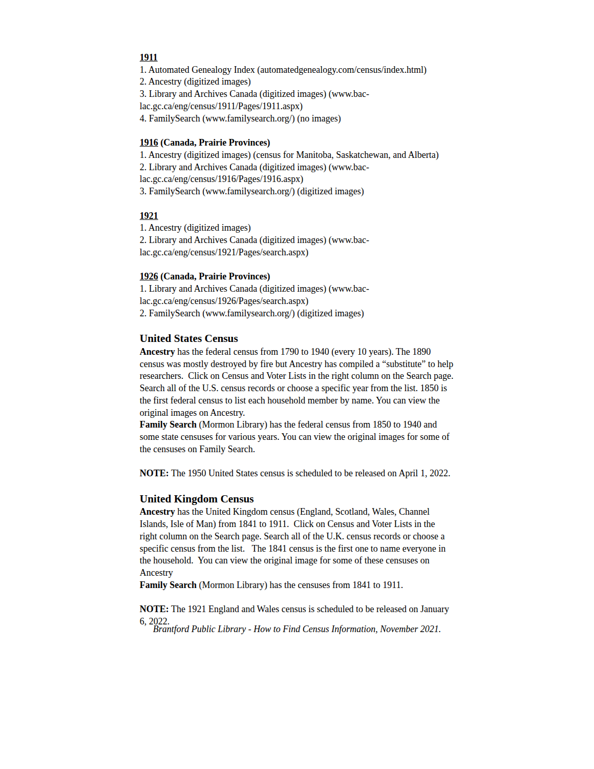1911
1. Automated Genealogy Index (automatedgenealogy.com/census/index.html)
2. Ancestry (digitized images)
3. Library and Archives Canada (digitized images) (www.bac-lac.gc.ca/eng/census/1911/Pages/1911.aspx)
4. FamilySearch (www.familysearch.org/) (no images)
1916 (Canada, Prairie Provinces)
1. Ancestry (digitized images) (census for Manitoba, Saskatchewan, and Alberta)
2. Library and Archives Canada (digitized images) (www.bac-lac.gc.ca/eng/census/1916/Pages/1916.aspx)
3. FamilySearch (www.familysearch.org/) (digitized images)
1921
1. Ancestry (digitized images)
2. Library and Archives Canada (digitized images) (www.bac-lac.gc.ca/eng/census/1921/Pages/search.aspx)
1926 (Canada, Prairie Provinces)
1. Library and Archives Canada (digitized images) (www.bac-lac.gc.ca/eng/census/1926/Pages/search.aspx)
2. FamilySearch (www.familysearch.org/) (digitized images)
United States Census
Ancestry has the federal census from 1790 to 1940 (every 10 years). The 1890 census was mostly destroyed by fire but Ancestry has compiled a “substitute” to help researchers. Click on Census and Voter Lists in the right column on the Search page. Search all of the U.S. census records or choose a specific year from the list. 1850 is the first federal census to list each household member by name. You can view the original images on Ancestry.
Family Search (Mormon Library) has the federal census from 1850 to 1940 and some state censuses for various years. You can view the original images for some of the censuses on Family Search.
NOTE: The 1950 United States census is scheduled to be released on April 1, 2022.
United Kingdom Census
Ancestry has the United Kingdom census (England, Scotland, Wales, Channel Islands, Isle of Man) from 1841 to 1911. Click on Census and Voter Lists in the right column on the Search page. Search all of the U.K. census records or choose a specific census from the list. The 1841 census is the first one to name everyone in the household. You can view the original image for some of these censuses on Ancestry
Family Search (Mormon Library) has the censuses from 1841 to 1911.
NOTE: The 1921 England and Wales census is scheduled to be released on January 6, 2022.
Brantford Public Library - How to Find Census Information, November 2021.